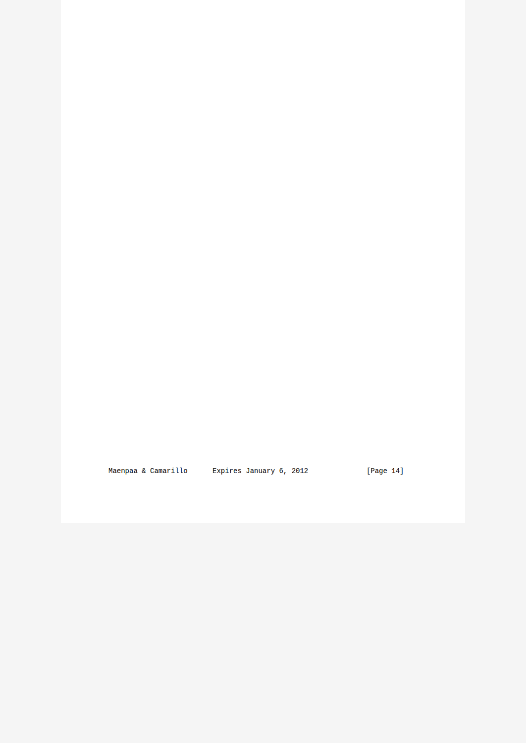Maenpaa & Camarillo Expires January 6, 2012 [Page 14]